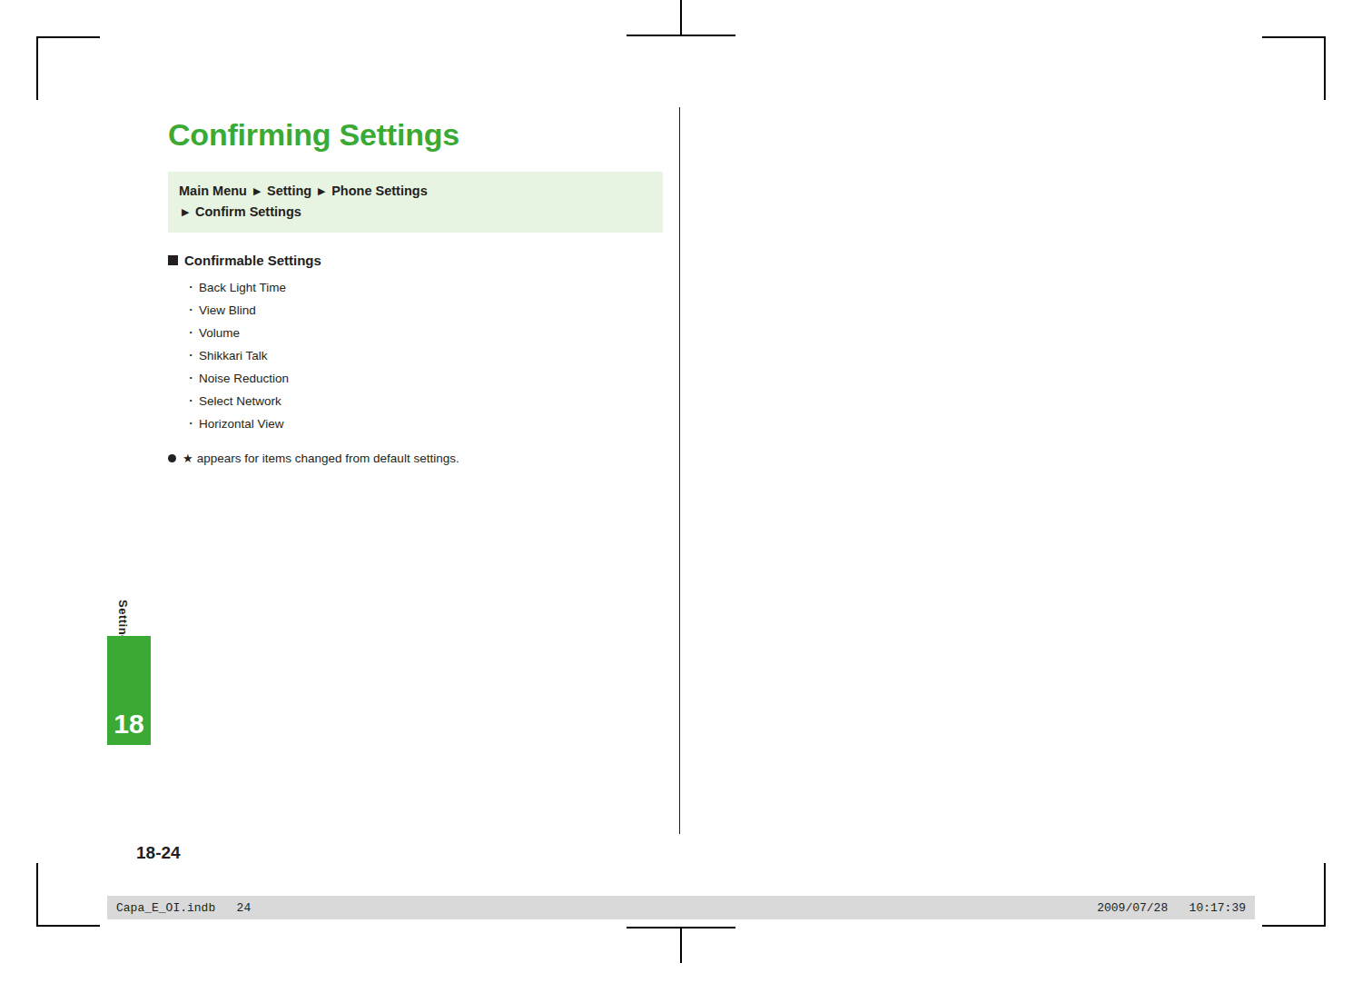Confirming Settings
Main Menu ▶ Setting ▶ Phone Settings
▶ Confirm Settings
Confirmable Settings
Back Light Time
View Blind
Volume
Shikkari Talk
Noise Reduction
Select Network
Horizontal View
★ appears for items changed from default settings.
Settings
18
18-24
Capa_E_OI.indb 24 2009/07/28 10:17:39